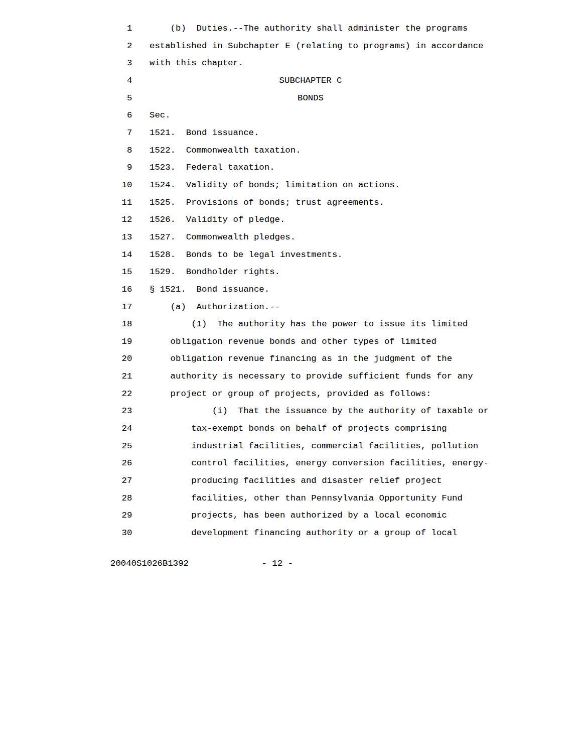(b) Duties.--The authority shall administer the programs
established in Subchapter E (relating to programs) in accordance
with this chapter.
SUBCHAPTER C
BONDS
Sec.
1521. Bond issuance.
1522. Commonwealth taxation.
1523. Federal taxation.
1524. Validity of bonds; limitation on actions.
1525. Provisions of bonds; trust agreements.
1526. Validity of pledge.
1527. Commonwealth pledges.
1528. Bonds to be legal investments.
1529. Bondholder rights.
§ 1521. Bond issuance.
(a) Authorization.--
(1) The authority has the power to issue its limited
obligation revenue bonds and other types of limited
obligation revenue financing as in the judgment of the
authority is necessary to provide sufficient funds for any
project or group of projects, provided as follows:
(i) That the issuance by the authority of taxable or
tax-exempt bonds on behalf of projects comprising
industrial facilities, commercial facilities, pollution
control facilities, energy conversion facilities, energy-
producing facilities and disaster relief project
facilities, other than Pennsylvania Opportunity Fund
projects, has been authorized by a local economic
development financing authority or a group of local
20040S1026B1392 - 12 -